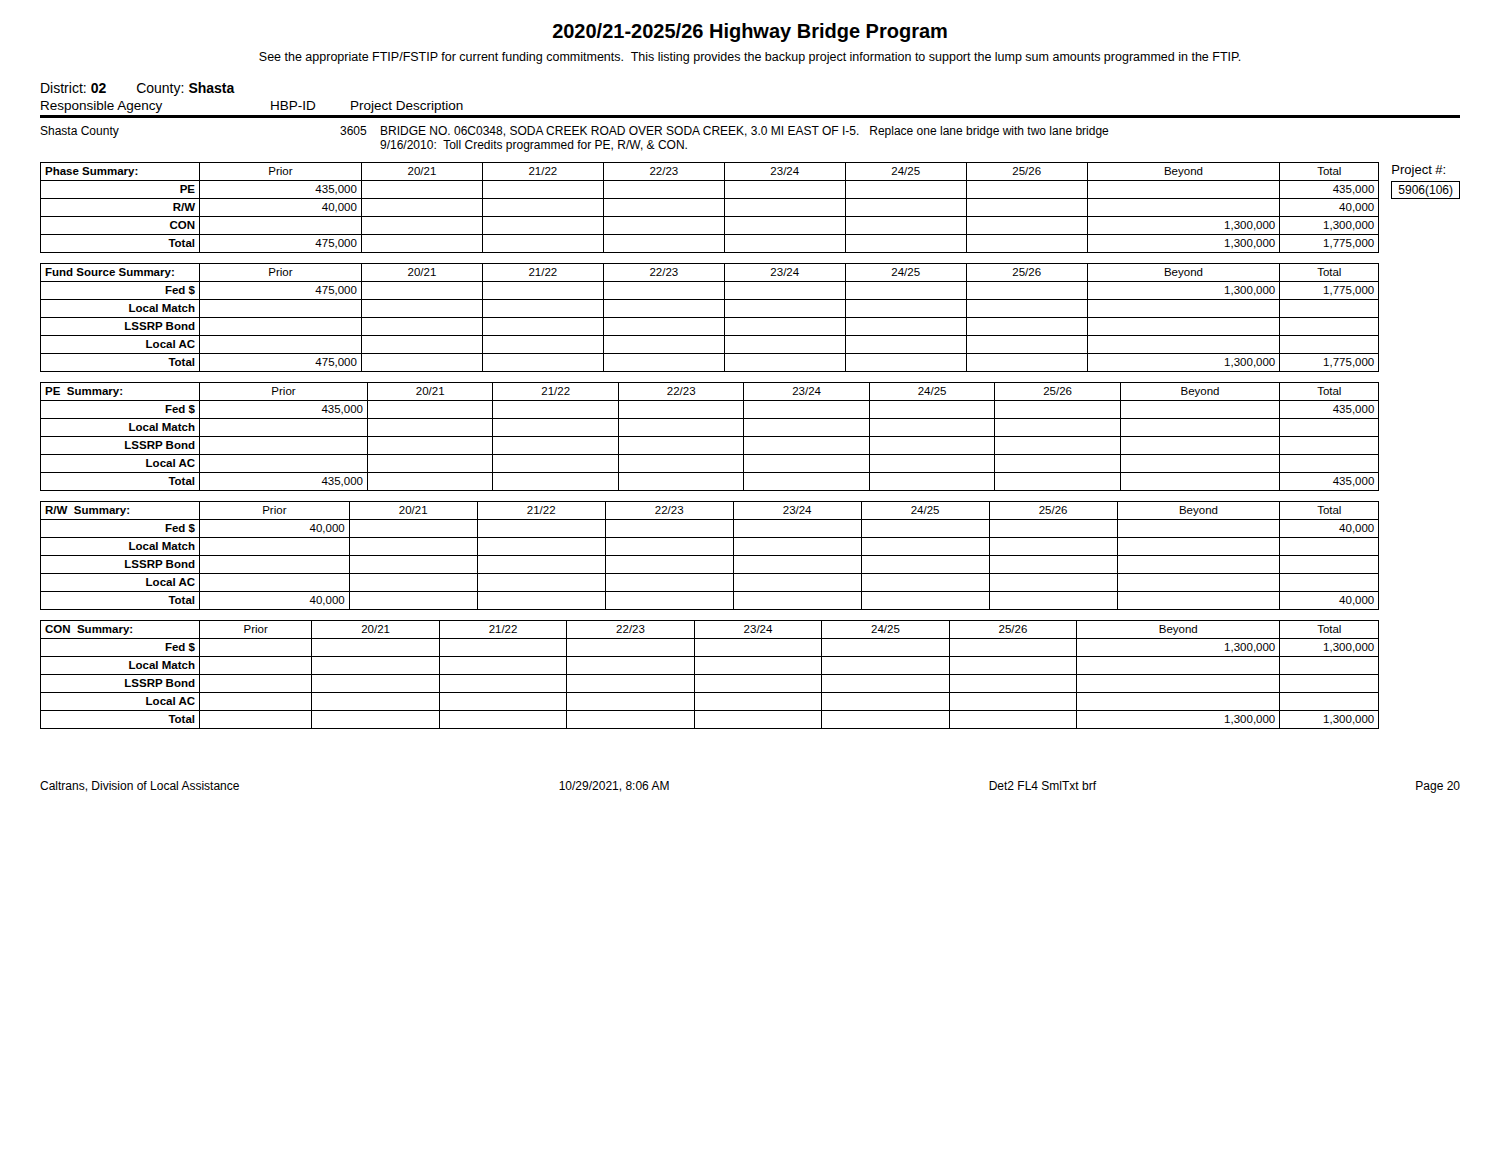2020/21-2025/26 Highway Bridge Program
See the appropriate FTIP/FSTIP for current funding commitments. This listing provides the backup project information to support the lump sum amounts programmed in the FTIP.
District: 02 County: Shasta
Responsible Agency HBP-ID Project Description
Shasta County 3605 BRIDGE NO. 06C0348, SODA CREEK ROAD OVER SODA CREEK, 3.0 MI EAST OF I-5. Replace one lane bridge with two lane bridge
9/16/2010: Toll Credits programmed for PE, R/W, & CON.
| Phase Summary: | Prior | 20/21 | 21/22 | 22/23 | 23/24 | 24/25 | 25/26 | Beyond | Total |
| --- | --- | --- | --- | --- | --- | --- | --- | --- | --- |
| PE | 435,000 | | | | | | | | 435,000 |
| R/W | 40,000 | | | | | | | | 40,000 |
| CON | | | | | | | | 1,300,000 | 1,300,000 |
| Total | 475,000 | | | | | | | 1,300,000 | 1,775,000 |
| Fund Source Summary: | Prior | 20/21 | 21/22 | 22/23 | 23/24 | 24/25 | 25/26 | Beyond | Total |
| --- | --- | --- | --- | --- | --- | --- | --- | --- | --- |
| Fed $ | 475,000 | | | | | | | 1,300,000 | 1,775,000 |
| Local Match | | | | | | | | | |
| LSSRP Bond | | | | | | | | | |
| Local AC | | | | | | | | | |
| Total | 475,000 | | | | | | | 1,300,000 | 1,775,000 |
| PE Summary: | Prior | 20/21 | 21/22 | 22/23 | 23/24 | 24/25 | 25/26 | Beyond | Total |
| --- | --- | --- | --- | --- | --- | --- | --- | --- | --- |
| Fed $ | 435,000 | | | | | | | | 435,000 |
| Local Match | | | | | | | | | |
| LSSRP Bond | | | | | | | | | |
| Local AC | | | | | | | | | |
| Total | 435,000 | | | | | | | | 435,000 |
| R/W Summary: | Prior | 20/21 | 21/22 | 22/23 | 23/24 | 24/25 | 25/26 | Beyond | Total |
| --- | --- | --- | --- | --- | --- | --- | --- | --- | --- |
| Fed $ | 40,000 | | | | | | | | 40,000 |
| Local Match | | | | | | | | | |
| LSSRP Bond | | | | | | | | | |
| Local AC | | | | | | | | | |
| Total | 40,000 | | | | | | | | 40,000 |
| CON Summary: | Prior | 20/21 | 21/22 | 22/23 | 23/24 | 24/25 | 25/26 | Beyond | Total |
| --- | --- | --- | --- | --- | --- | --- | --- | --- | --- |
| Fed $ | | | | | | | | 1,300,000 | 1,300,000 |
| Local Match | | | | | | | | | |
| LSSRP Bond | | | | | | | | | |
| Local AC | | | | | | | | | |
| Total | | | | | | | | 1,300,000 | 1,300,000 |
Project #:
5906(106)
Caltrans, Division of Local Assistance
10/29/2021, 8:06 AM
Det2 FL4 SmlTxt brf
Page 20